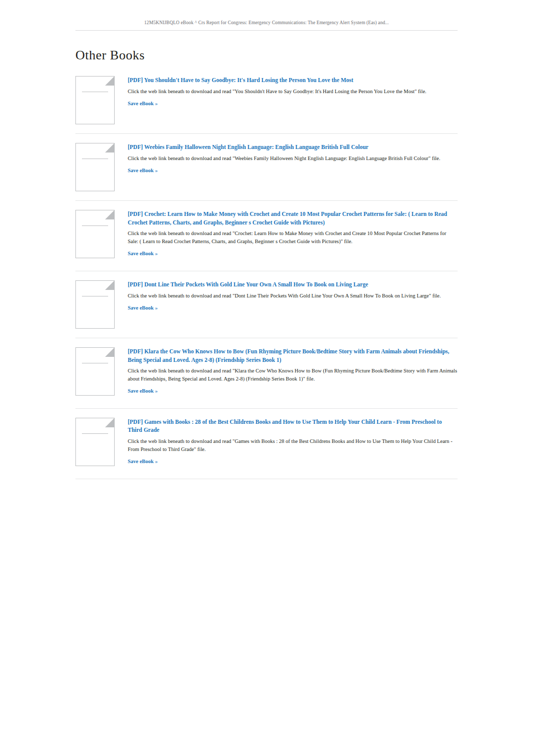12M5KNIJBQLO eBook ^ Crs Report for Congress: Emergency Communications: The Emergency Alert System (Eas) and...
Other Books
[PDF] You Shouldn't Have to Say Goodbye: It's Hard Losing the Person You Love the Most
Click the web link beneath to download and read "You Shouldn't Have to Say Goodbye: It's Hard Losing the Person You Love the Most" file.
Save eBook »
[PDF] Weebies Family Halloween Night English Language: English Language British Full Colour
Click the web link beneath to download and read "Weebies Family Halloween Night English Language: English Language British Full Colour" file.
Save eBook »
[PDF] Crochet: Learn How to Make Money with Crochet and Create 10 Most Popular Crochet Patterns for Sale: ( Learn to Read Crochet Patterns, Charts, and Graphs, Beginner s Crochet Guide with Pictures)
Click the web link beneath to download and read "Crochet: Learn How to Make Money with Crochet and Create 10 Most Popular Crochet Patterns for Sale: ( Learn to Read Crochet Patterns, Charts, and Graphs, Beginner s Crochet Guide with Pictures)" file.
Save eBook »
[PDF] Dont Line Their Pockets With Gold Line Your Own A Small How To Book on Living Large
Click the web link beneath to download and read "Dont Line Their Pockets With Gold Line Your Own A Small How To Book on Living Large" file.
Save eBook »
[PDF] Klara the Cow Who Knows How to Bow (Fun Rhyming Picture Book/Bedtime Story with Farm Animals about Friendships, Being Special and Loved. Ages 2-8) (Friendship Series Book 1)
Click the web link beneath to download and read "Klara the Cow Who Knows How to Bow (Fun Rhyming Picture Book/Bedtime Story with Farm Animals about Friendships, Being Special and Loved. Ages 2-8) (Friendship Series Book 1)" file.
Save eBook »
[PDF] Games with Books : 28 of the Best Childrens Books and How to Use Them to Help Your Child Learn - From Preschool to Third Grade
Click the web link beneath to download and read "Games with Books : 28 of the Best Childrens Books and How to Use Them to Help Your Child Learn - From Preschool to Third Grade" file.
Save eBook »